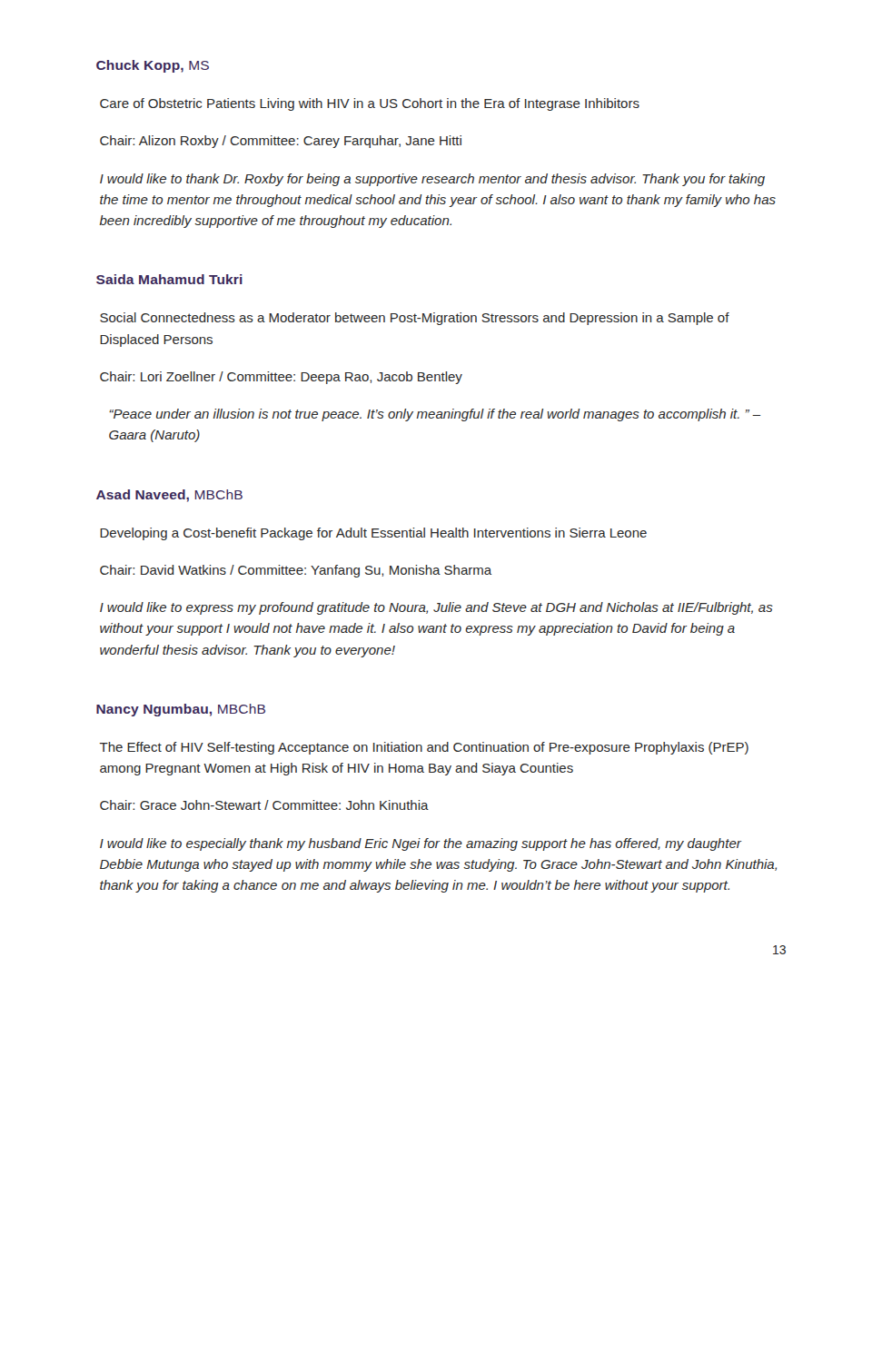Chuck Kopp, MS
Care of Obstetric Patients Living with HIV in a US Cohort in the Era of Integrase Inhibitors
Chair: Alizon Roxby / Committee: Carey Farquhar, Jane Hitti
I would like to thank Dr. Roxby for being a supportive research mentor and thesis advisor. Thank you for taking the time to mentor me throughout medical school and this year of school. I also want to thank my family who has been incredibly supportive of me throughout my education.
Saida Mahamud Tukri
Social Connectedness as a Moderator between Post-Migration Stressors and Depression in a Sample of Displaced Persons
Chair: Lori Zoellner / Committee: Deepa Rao, Jacob Bentley
“Peace under an illusion is not true peace. It’s only meaningful if the real world manages to accomplish it. ” – Gaara (Naruto)
Asad Naveed, MBChB
Developing a Cost-benefit Package for Adult Essential Health Interventions in Sierra Leone
Chair: David Watkins / Committee: Yanfang Su, Monisha Sharma
I would like to express my profound gratitude to Noura, Julie and Steve at DGH and Nicholas at IIE/Fulbright, as without your support I would not have made it. I also want to express my appreciation to David for being a wonderful thesis advisor. Thank you to everyone!
Nancy Ngumbau, MBChB
The Effect of HIV Self-testing Acceptance on Initiation and Continuation of Pre-exposure Prophylaxis (PrEP) among Pregnant Women at High Risk of HIV in Homa Bay and Siaya Counties
Chair: Grace John-Stewart / Committee: John Kinuthia
I would like to especially thank my husband Eric Ngei for the amazing support he has offered, my daughter Debbie Mutunga who stayed up with mommy while she was studying. To Grace John-Stewart and John Kinuthia, thank you for taking a chance on me and always believing in me. I wouldn’t be here without your support.
13